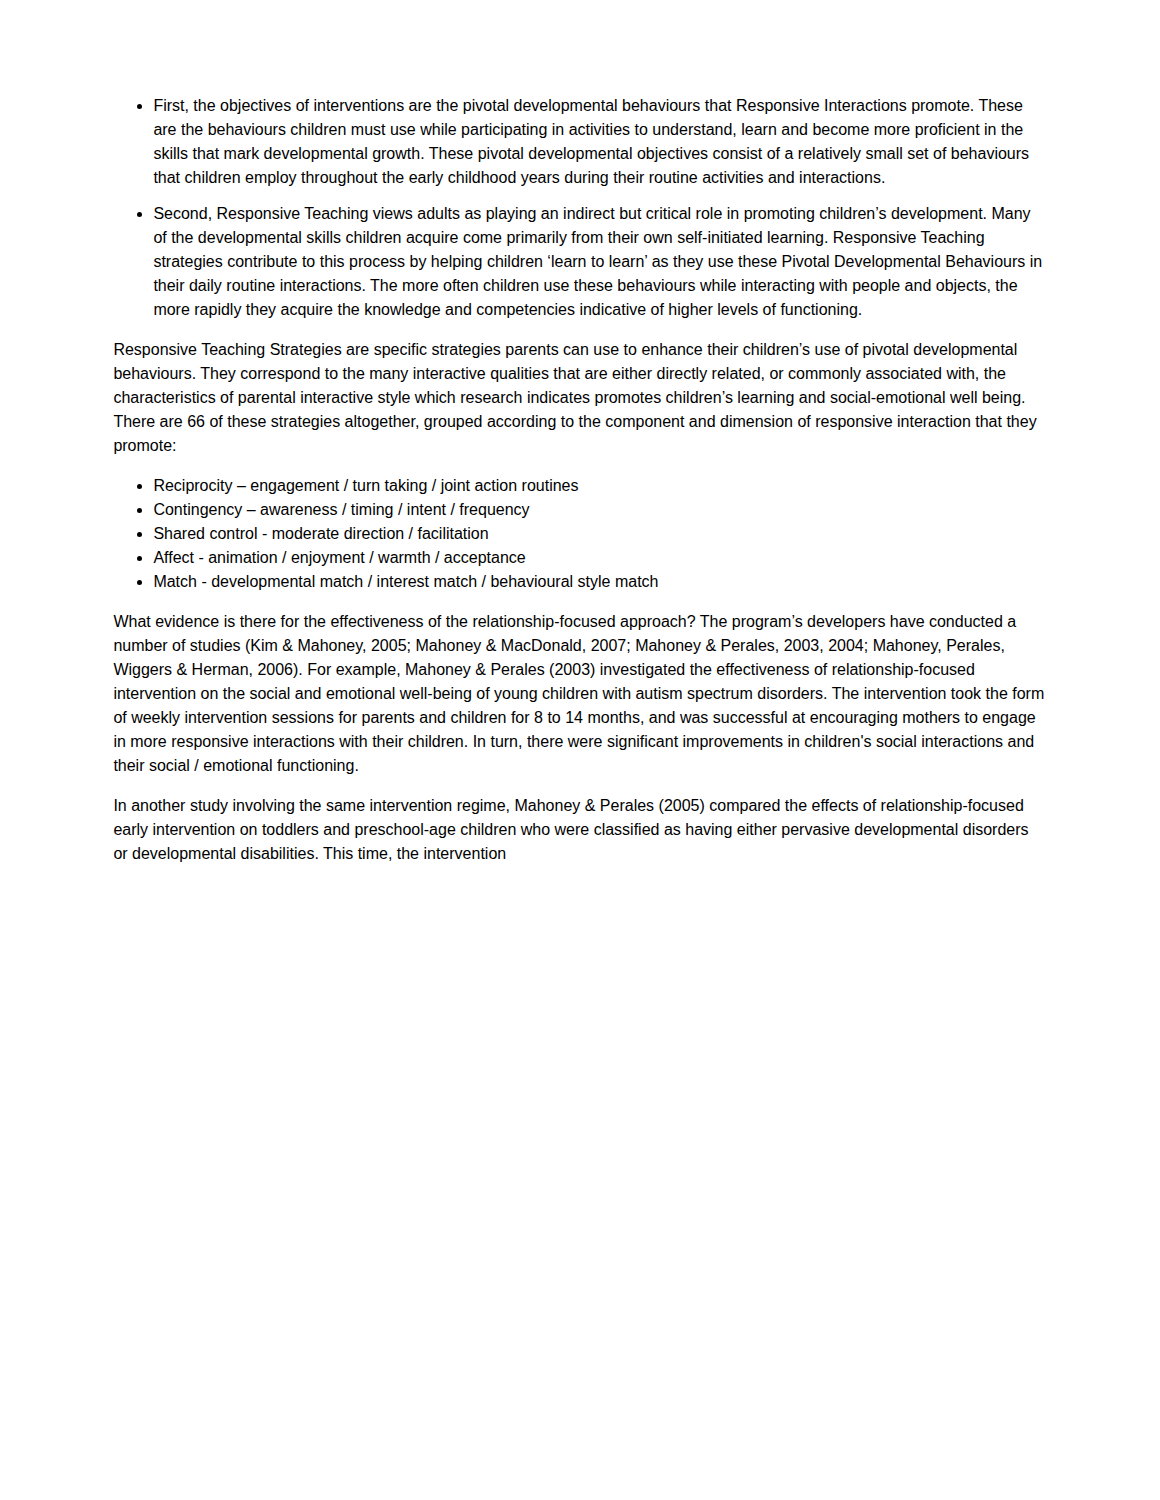First, the objectives of interventions are the pivotal developmental behaviours that Responsive Interactions promote. These are the behaviours children must use while participating in activities to understand, learn and become more proficient in the skills that mark developmental growth. These pivotal developmental objectives consist of a relatively small set of behaviours that children employ throughout the early childhood years during their routine activities and interactions.
Second, Responsive Teaching views adults as playing an indirect but critical role in promoting children’s development. Many of the developmental skills children acquire come primarily from their own self-initiated learning. Responsive Teaching strategies contribute to this process by helping children ‘learn to learn’ as they use these Pivotal Developmental Behaviours in their daily routine interactions. The more often children use these behaviours while interacting with people and objects, the more rapidly they acquire the knowledge and competencies indicative of higher levels of functioning.
Responsive Teaching Strategies are specific strategies parents can use to enhance their children’s use of pivotal developmental behaviours. They correspond to the many interactive qualities that are either directly related, or commonly associated with, the characteristics of parental interactive style which research indicates promotes children’s learning and social-emotional well being. There are 66 of these strategies altogether, grouped according to the component and dimension of responsive interaction that they promote:
Reciprocity – engagement / turn taking / joint action routines
Contingency – awareness / timing / intent / frequency
Shared control - moderate direction / facilitation
Affect - animation / enjoyment / warmth / acceptance
Match - developmental match / interest match / behavioural style match
What evidence is there for the effectiveness of the relationship-focused approach? The program’s developers have conducted a number of studies (Kim & Mahoney, 2005; Mahoney & MacDonald, 2007; Mahoney & Perales, 2003, 2004; Mahoney, Perales, Wiggers & Herman, 2006). For example, Mahoney & Perales (2003) investigated the effectiveness of relationship-focused intervention on the social and emotional well-being of young children with autism spectrum disorders. The intervention took the form of weekly intervention sessions for parents and children for 8 to 14 months, and was successful at encouraging mothers to engage in more responsive interactions with their children. In turn, there were significant improvements in children's social interactions and their social / emotional functioning.
In another study involving the same intervention regime, Mahoney & Perales (2005) compared the effects of relationship-focused early intervention on toddlers and preschool-age children who were classified as having either pervasive developmental disorders or developmental disabilities. This time, the intervention